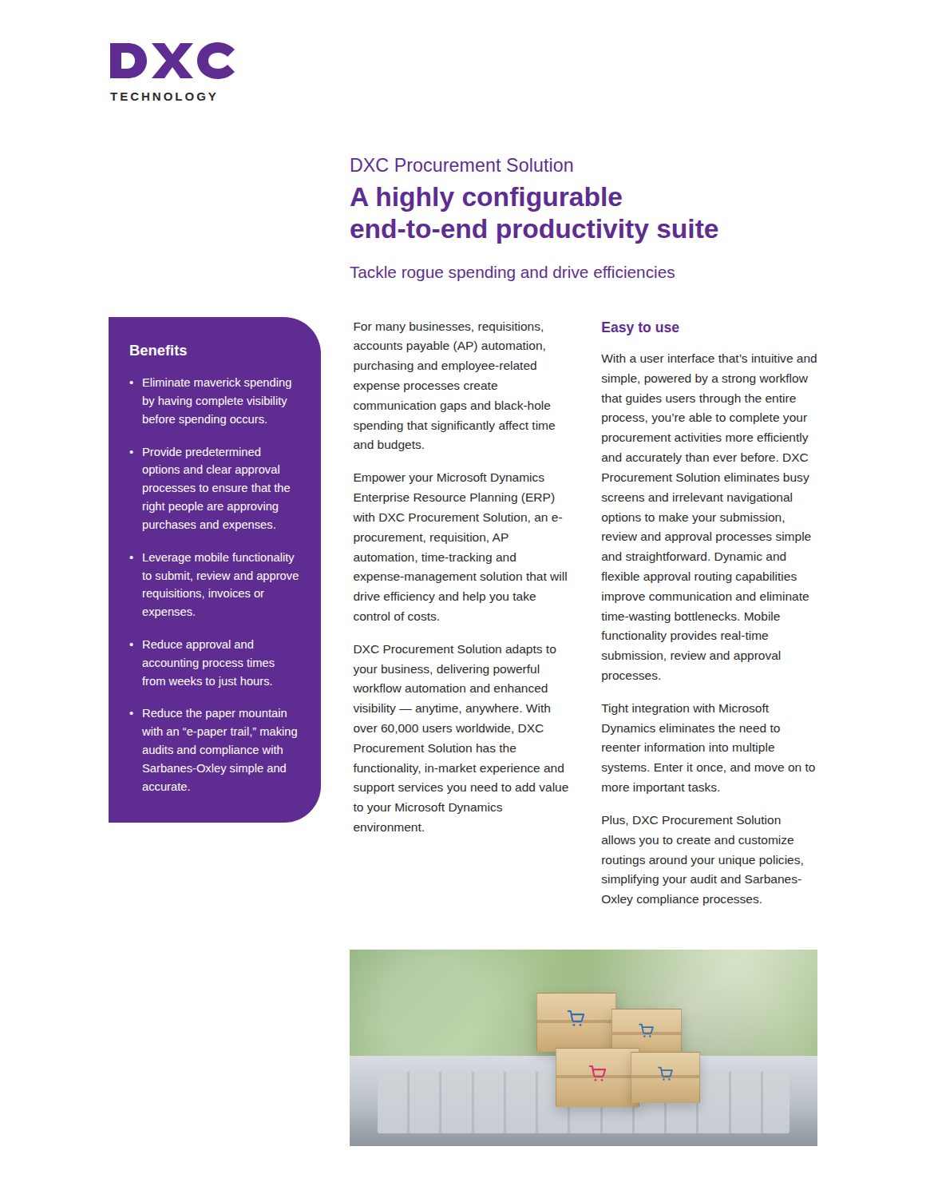TECHNOLOGY
DXC Procurement Solution
A highly configurable
end-to-end productivity suite
Tackle rogue spending and drive efficiencies
Benefits
Eliminate maverick spending by having complete visibility before spending occurs.
Provide predetermined options and clear approval processes to ensure that the right people are approving purchases and expenses.
Leverage mobile functionality to submit, review and approve requisitions, invoices or expenses.
Reduce approval and accounting process times from weeks to just hours.
Reduce the paper mountain with an “e-paper trail,” making audits and compliance with Sarbanes-Oxley simple and accurate.
For many businesses, requisitions, accounts payable (AP) automation, purchasing and employee-related expense processes create communication gaps and black-hole spending that significantly affect time and budgets.
Empower your Microsoft Dynamics Enterprise Resource Planning (ERP) with DXC Procurement Solution, an e-procurement, requisition, AP automation, time-tracking and expense-management solution that will drive efficiency and help you take control of costs.
DXC Procurement Solution adapts to your business, delivering powerful workflow automation and enhanced visibility — anytime, anywhere. With over 60,000 users worldwide, DXC Procurement Solution has the functionality, in-market experience and support services you need to add value to your Microsoft Dynamics environment.
Easy to use
With a user interface that’s intuitive and simple, powered by a strong workflow that guides users through the entire process, you’re able to complete your procurement activities more efficiently and accurately than ever before. DXC Procurement Solution eliminates busy screens and irrelevant navigational options to make your submission, review and approval processes simple and straightforward. Dynamic and flexible approval routing capabilities improve communication and eliminate time-wasting bottlenecks. Mobile functionality provides real-time submission, review and approval processes.
Tight integration with Microsoft Dynamics eliminates the need to reenter information into multiple systems. Enter it once, and move on to more important tasks.
Plus, DXC Procurement Solution allows you to create and customize routings around your unique policies, simplifying your audit and Sarbanes-Oxley compliance processes.